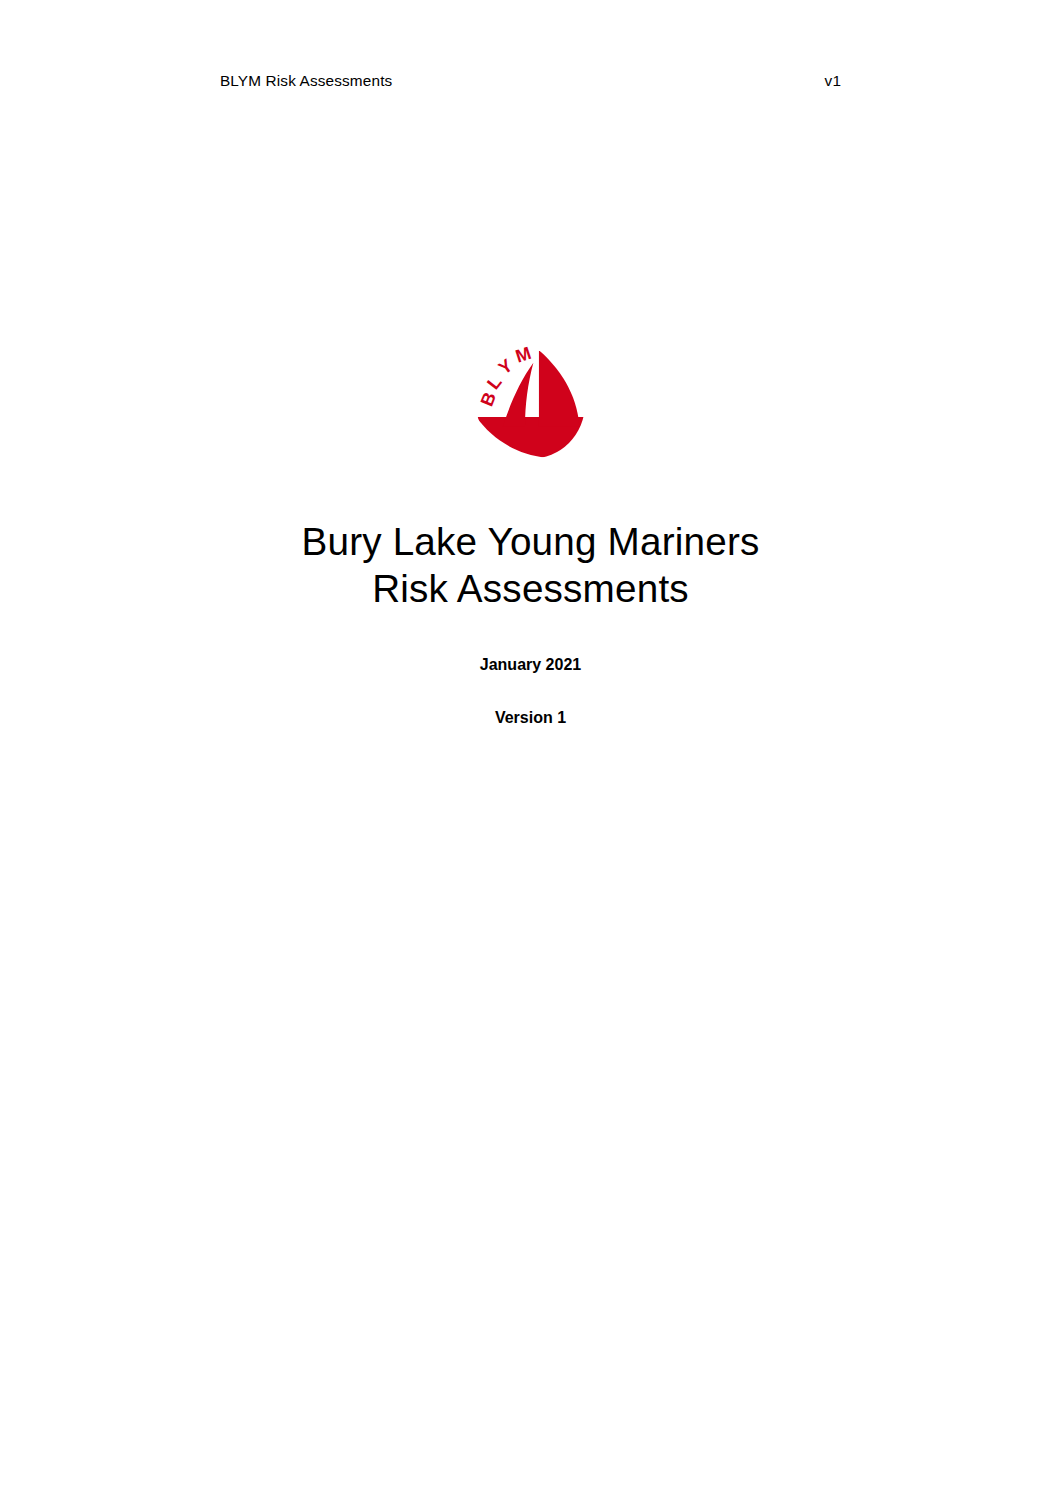BLYM Risk Assessments v1
B L Y M
Bury Lake Young Mariners
Risk Assessments
January 2021 Version 1